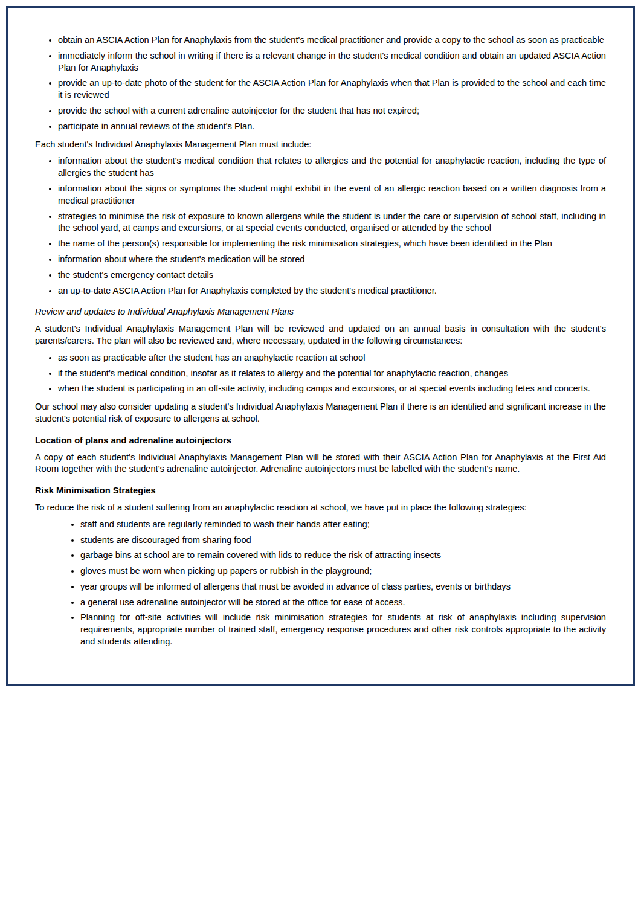obtain an ASCIA Action Plan for Anaphylaxis from the student's medical practitioner and provide a copy to the school as soon as practicable
immediately inform the school in writing if there is a relevant change in the student's medical condition and obtain an updated ASCIA Action Plan for Anaphylaxis
provide an up-to-date photo of the student for the ASCIA Action Plan for Anaphylaxis when that Plan is provided to the school and each time it is reviewed
provide the school with a current adrenaline autoinjector for the student that has not expired;
participate in annual reviews of the student's Plan.
Each student's Individual Anaphylaxis Management Plan must include:
information about the student's medical condition that relates to allergies and the potential for anaphylactic reaction, including the type of allergies the student has
information about the signs or symptoms the student might exhibit in the event of an allergic reaction based on a written diagnosis from a medical practitioner
strategies to minimise the risk of exposure to known allergens while the student is under the care or supervision of school staff, including in the school yard, at camps and excursions, or at special events conducted, organised or attended by the school
the name of the person(s) responsible for implementing the risk minimisation strategies, which have been identified in the Plan
information about where the student's medication will be stored
the student's emergency contact details
an up-to-date ASCIA Action Plan for Anaphylaxis completed by the student's medical practitioner.
Review and updates to Individual Anaphylaxis Management Plans
A student's Individual Anaphylaxis Management Plan will be reviewed and updated on an annual basis in consultation with the student's parents/carers. The plan will also be reviewed and, where necessary, updated in the following circumstances:
as soon as practicable after the student has an anaphylactic reaction at school
if the student's medical condition, insofar as it relates to allergy and the potential for anaphylactic reaction, changes
when the student is participating in an off-site activity, including camps and excursions, or at special events including fetes and concerts.
Our school may also consider updating a student's Individual Anaphylaxis Management Plan if there is an identified and significant increase in the student's potential risk of exposure to allergens at school.
Location of plans and adrenaline autoinjectors
A copy of each student's Individual Anaphylaxis Management Plan will be stored with their ASCIA Action Plan for Anaphylaxis at the First Aid Room together with the student's adrenaline autoinjector. Adrenaline autoinjectors must be labelled with the student's name.
Risk Minimisation Strategies
To reduce the risk of a student suffering from an anaphylactic reaction at school, we have put in place the following strategies:
staff and students are regularly reminded to wash their hands after eating;
students are discouraged from sharing food
garbage bins at school are to remain covered with lids to reduce the risk of attracting insects
gloves must be worn when picking up papers or rubbish in the playground;
year groups will be informed of allergens that must be avoided in advance of class parties, events or birthdays
a general use adrenaline autoinjector will be stored at the office for ease of access.
Planning for off-site activities will include risk minimisation strategies for students at risk of anaphylaxis including supervision requirements, appropriate number of trained staff, emergency response procedures and other risk controls appropriate to the activity and students attending.